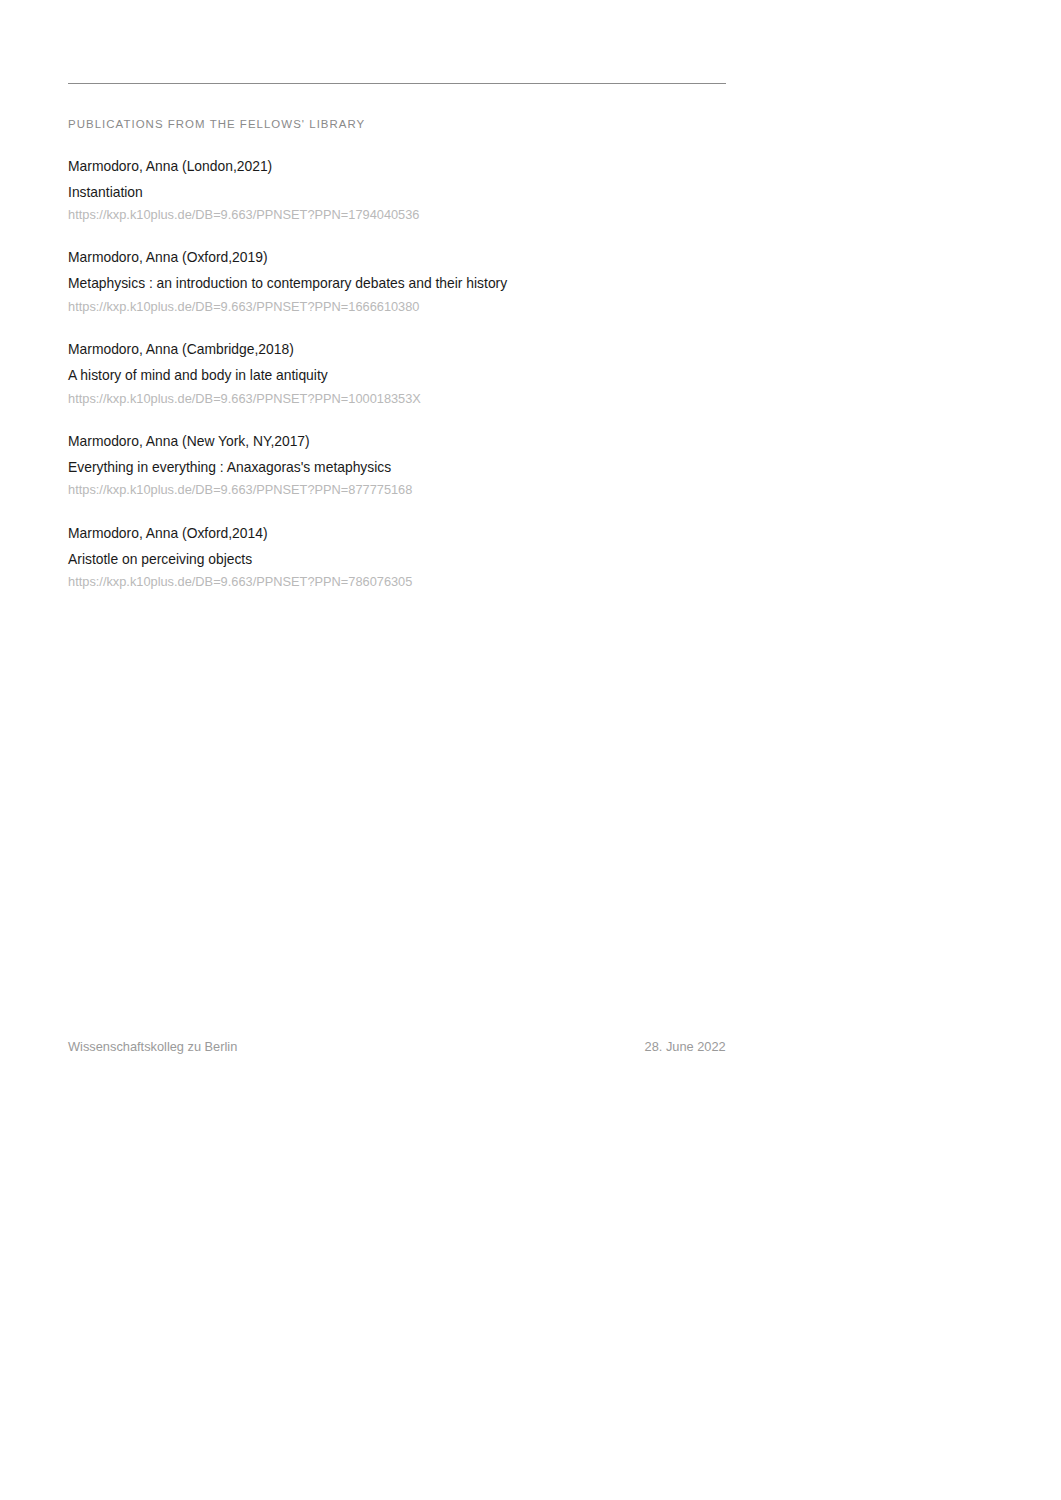Publications from the Fellows' Library
Marmodoro, Anna (London,2021)
Instantiation
https://kxp.k10plus.de/DB=9.663/PPNSET?PPN=1794040536
Marmodoro, Anna (Oxford,2019)
Metaphysics : an introduction to contemporary debates and their history
https://kxp.k10plus.de/DB=9.663/PPNSET?PPN=1666610380
Marmodoro, Anna (Cambridge,2018)
A history of mind and body in late antiquity
https://kxp.k10plus.de/DB=9.663/PPNSET?PPN=100018353X
Marmodoro, Anna (New York, NY,2017)
Everything in everything : Anaxagoras's metaphysics
https://kxp.k10plus.de/DB=9.663/PPNSET?PPN=877775168
Marmodoro, Anna (Oxford,2014)
Aristotle on perceiving objects
https://kxp.k10plus.de/DB=9.663/PPNSET?PPN=786076305
Wissenschaftskolleg zu Berlin 28. June 2022